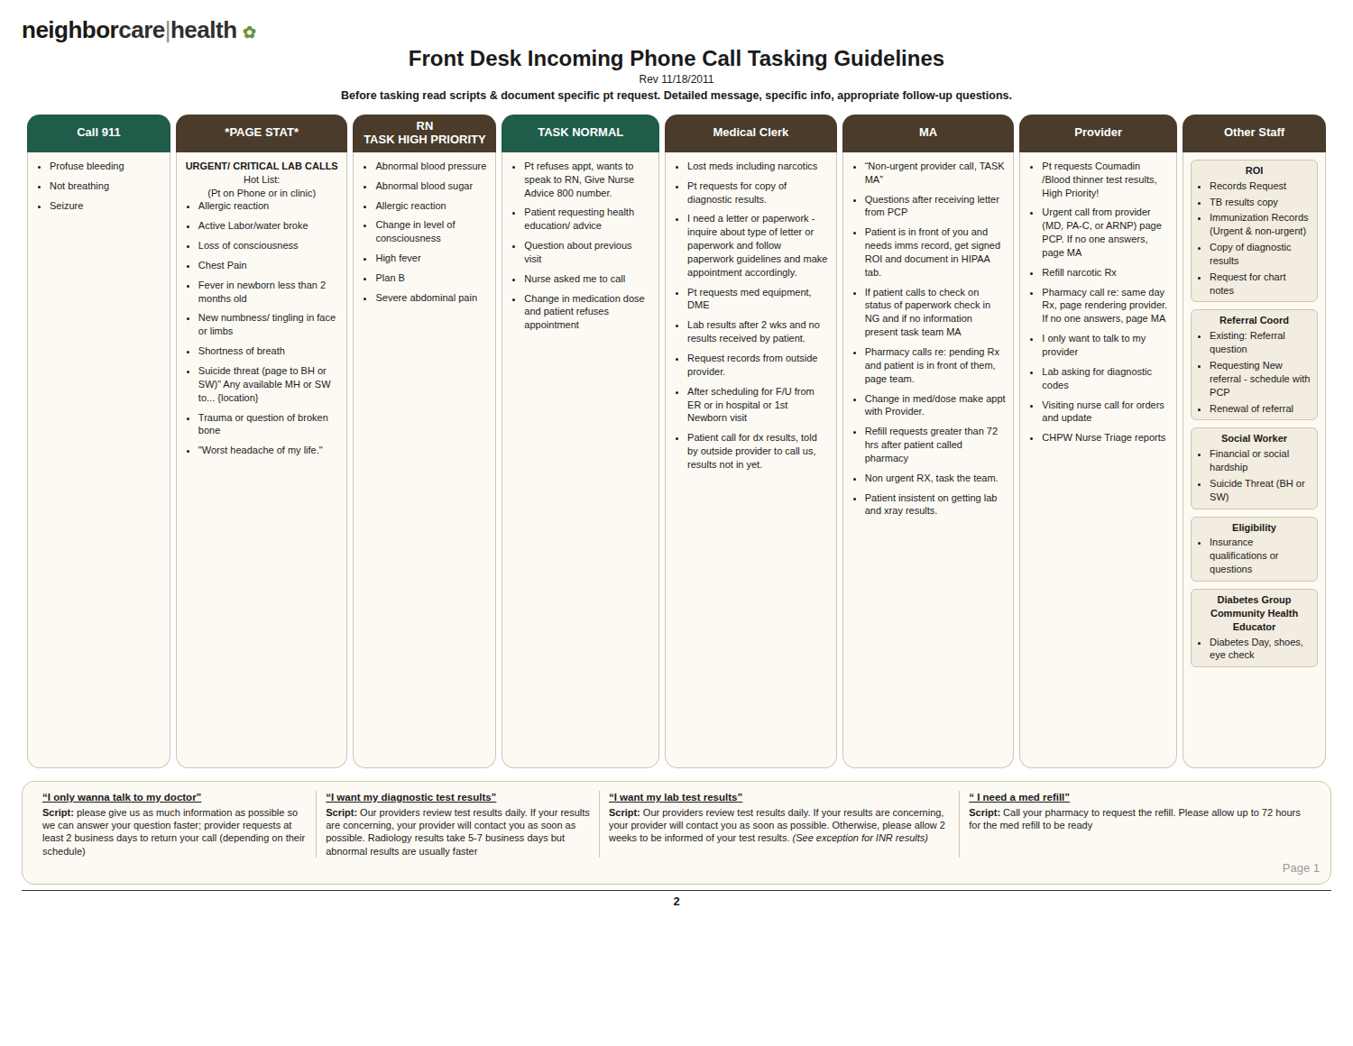neighborcare|health ✿
Front Desk Incoming Phone Call Tasking Guidelines
Rev 11/18/2011
Before tasking read scripts & document specific pt request. Detailed message, specific info, appropriate follow-up questions.
| Call 911 | *PAGE STAT* | RN TASK HIGH PRIORITY | TASK NORMAL | Medical Clerk | MA | Provider | Other Staff |
| --- | --- | --- | --- | --- | --- | --- | --- |
| Profuse bleeding Not breathing Seizure | URGENT/ CRITICAL LAB CALLS Hot List: (Pt on Phone or in clinic) Allergic reaction Active Labor/water broke Loss of consciousness Chest Pain Fever in newborn less than 2 months old New numbness/ tingling in face or limbs Shortness of breath Suicide threat (page to BH or SW)” Any available MH or SW to... {location} Trauma or question of broken bone "Worst headache of my life." | Abnormal blood pressure Abnormal blood sugar Allergic reaction Change in level of consciousness High fever Plan B Severe abdominal pain | Pt refuses appt, wants to speak to RN, Give Nurse Advice 800 number. Patient requesting health education/ advice Question about previous visit Nurse asked me to call Change in medication dose and patient refuses appointment | Lost meds including narcotics Pt requests for copy of diagnostic results. I need a letter or paperwork - inquire about type of letter or paperwork and follow paperwork guidelines and make appointment accordingly. Pt requests med equipment, DME Lab results after 2 wks and no results received by patient. Request records from outside provider. After scheduling for F/U from ER or in hospital or 1st Newborn visit Patient call for dx results, told by outside provider to call us, results not in yet. | “Non-urgent provider call, TASK MA” Questions after receiving letter from PCP Patient is in front of you and needs imms record, get signed ROI and document in HIPAA tab. If patient calls to check on status of paperwork check in NG and if no information present task team MA Pharmacy calls re: pending Rx and patient is in front of them, page team. Change in med/dose make appt with Provider. Refill requests greater than 72 hrs after patient called pharmacy Non urgent RX, task the team. Patient insistent on getting lab and xray results. | Pt requests Coumadin /Blood thinner test results, High Priority! Urgent call from provider (MD, PA-C, or ARNP) page PCP. If no one answers, page MA Refill narcotic Rx Pharmacy call re: same day Rx, page rendering provider. If no one answers, page MA I only want to talk to my provider Lab asking for diagnostic codes Visiting nurse call for orders and update CHPW Nurse Triage reports | ROI Records Request TB results copy Immunization Records (Urgent & non-urgent) Copy of diagnostic results Request for chart notes Referral Coord Existing: Referral question Requesting New referral - schedule with PCP Renewal of referral Social Worker Financial or social hardship Suicide Threat (BH or SW) Eligibility Insurance qualifications or questions Diabetes Group Community Health Educator Diabetes Day, shoes, eye check |
| “I only wanna talk to my doctor” Script: please give us as much information as possible so we can answer your question faster; provider requests at least 2 business days to return your call (depending on their schedule) | “I want my diagnostic test results” Script: Our providers review test results daily. If your results are concerning, your provider will contact you as soon as possible. Radiology results take 5-7 business days but abnormal results are usually faster | “I want my lab test results” Script: Our providers review test results daily. If your results are concerning, your provider will contact you as soon as possible. Otherwise, please allow 2 weeks to be informed of your test results. (See exception for INR results) | “ I need a med refill” Script: Call your pharmacy to request the refill. Please allow up to 72 hours for the med refill to be ready |
Page 1
2